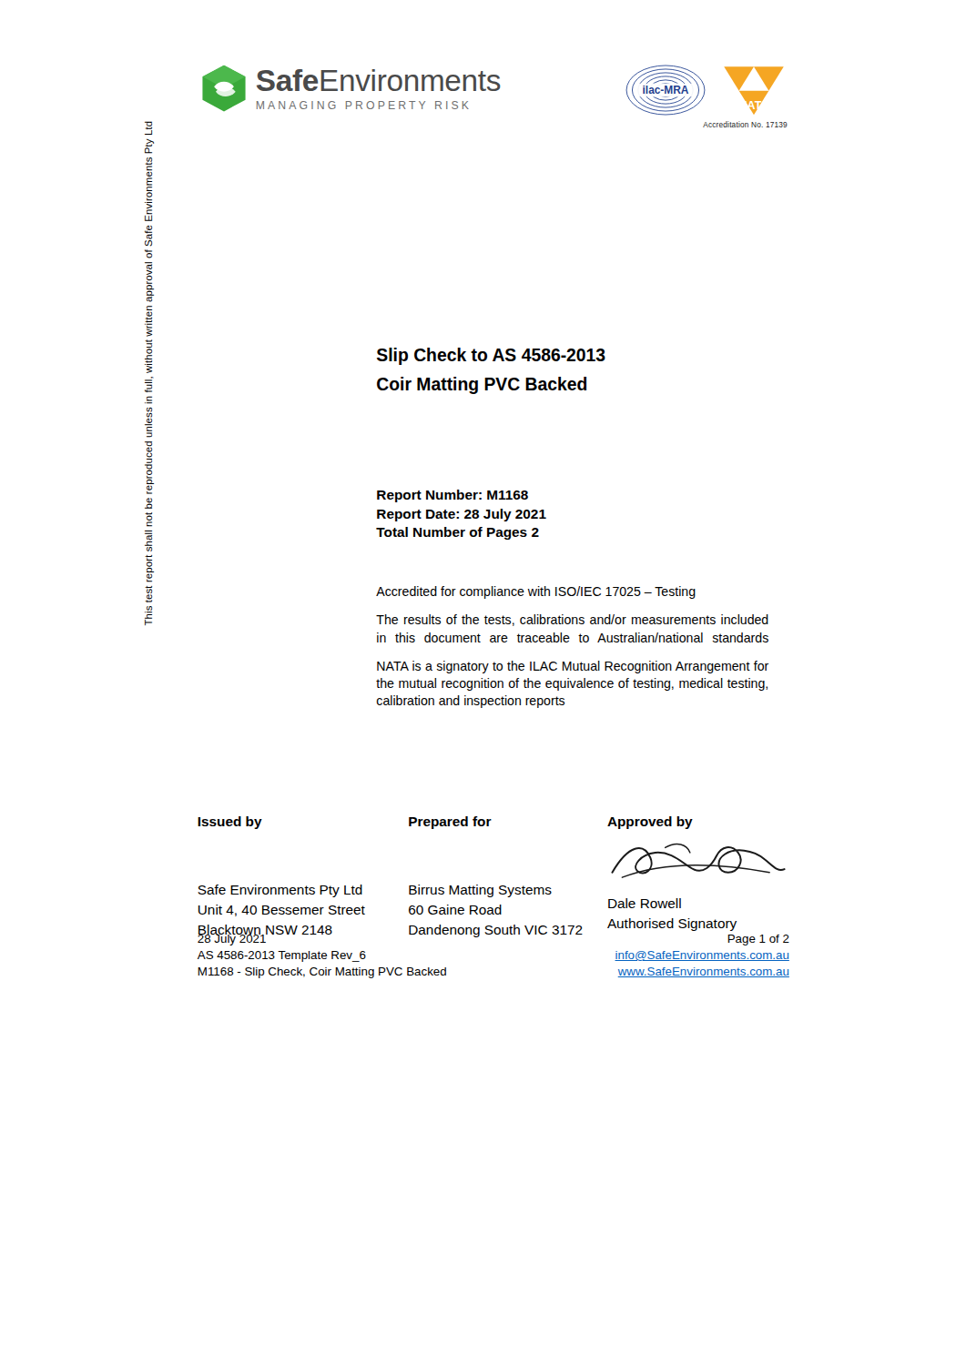This test report shall not be reproduced unless in full, without written approval of Safe Environments Pty Ltd
Safe Environments
Managing Property Risk
ilac-MRA NATA
Accreditation No. 17139
Slip Check to AS 4586-2013
Coir Matting PVC Backed
Report Number: M1168
Report Date: 28 July 2021
Total Number of Pages 2
Accredited for compliance with ISO/IEC 17025 – Testing
The results of the tests, calibrations and/or measurements included in this document are traceable to Australian/national standards
NATA is a signatory to the ILAC Mutual Recognition Arrangement for the mutual recognition of the equivalence of testing, medical testing, calibration and inspection reports
Issued by
Safe Environments Pty Ltd
Unit 4, 40 Bessemer Street
Blacktown NSW 2148
Prepared for
Birrus Matting Systems
60 Gaine Road
Dandenong South VIC 3172
Approved by
Dale Rowell
Authorised Signatory
28 July 2021
AS 4586-2013 Template Rev_6
M1168 - Slip Check, Coir Matting PVC Backed
Page 1 of 2
info@SafeEnvironments.com.au
www.SafeEnvironments.com.au